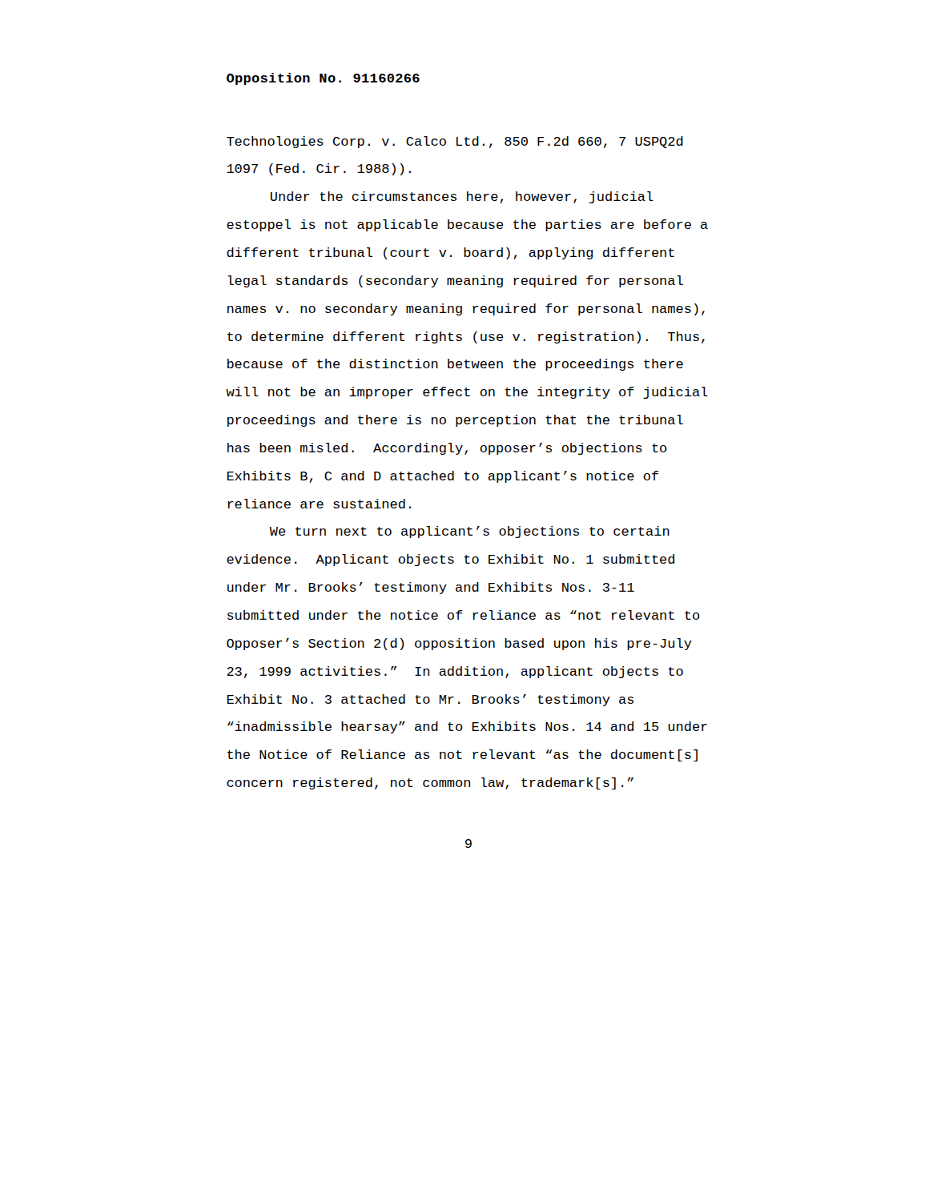Opposition No. 91160266
Technologies Corp. v. Calco Ltd., 850 F.2d 660, 7 USPQ2d 1097 (Fed. Cir. 1988)).
Under the circumstances here, however, judicial estoppel is not applicable because the parties are before a different tribunal (court v. board), applying different legal standards (secondary meaning required for personal names v. no secondary meaning required for personal names), to determine different rights (use v. registration). Thus, because of the distinction between the proceedings there will not be an improper effect on the integrity of judicial proceedings and there is no perception that the tribunal has been misled. Accordingly, opposer’s objections to Exhibits B, C and D attached to applicant’s notice of reliance are sustained.
We turn next to applicant’s objections to certain evidence. Applicant objects to Exhibit No. 1 submitted under Mr. Brooks’ testimony and Exhibits Nos. 3-11 submitted under the notice of reliance as “not relevant to Opposer’s Section 2(d) opposition based upon his pre-July 23, 1999 activities.” In addition, applicant objects to Exhibit No. 3 attached to Mr. Brooks’ testimony as “inadmissible hearsay” and to Exhibits Nos. 14 and 15 under the Notice of Reliance as not relevant “as the document[s] concern registered, not common law, trademark[s].”
9